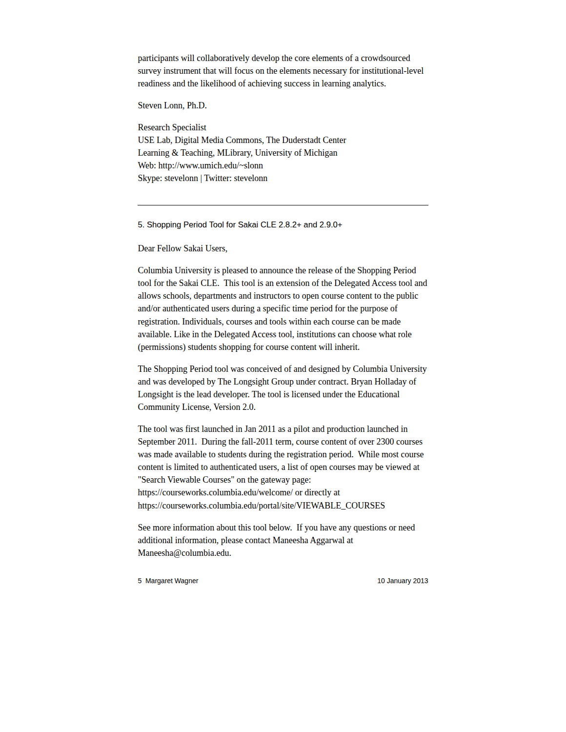participants will collaboratively develop the core elements of a crowdsourced survey instrument that will focus on the elements necessary for institutional-level readiness and the likelihood of achieving success in learning analytics.
Steven Lonn, Ph.D.
Research Specialist
USE Lab, Digital Media Commons, The Duderstadt Center
Learning & Teaching, MLibrary, University of Michigan
Web: http://www.umich.edu/~slonn
Skype: stevelonn | Twitter: stevelonn
5. Shopping Period Tool for Sakai CLE 2.8.2+ and 2.9.0+
Dear Fellow Sakai Users,
Columbia University is pleased to announce the release of the Shopping Period tool for the Sakai CLE. This tool is an extension of the Delegated Access tool and allows schools, departments and instructors to open course content to the public and/or authenticated users during a specific time period for the purpose of registration. Individuals, courses and tools within each course can be made available. Like in the Delegated Access tool, institutions can choose what role (permissions) students shopping for course content will inherit.
The Shopping Period tool was conceived of and designed by Columbia University and was developed by The Longsight Group under contract. Bryan Holladay of Longsight is the lead developer. The tool is licensed under the Educational Community License, Version 2.0.
The tool was first launched in Jan 2011 as a pilot and production launched in September 2011. During the fall-2011 term, course content of over 2300 courses was made available to students during the registration period. While most course content is limited to authenticated users, a list of open courses may be viewed at "Search Viewable Courses" on the gateway page: https://courseworks.columbia.edu/welcome/ or directly at https://courseworks.columbia.edu/portal/site/VIEWABLE_COURSES
See more information about this tool below. If you have any questions or need additional information, please contact Maneesha Aggarwal at Maneesha@columbia.edu.
5 Margaret Wagner
10 January 2013